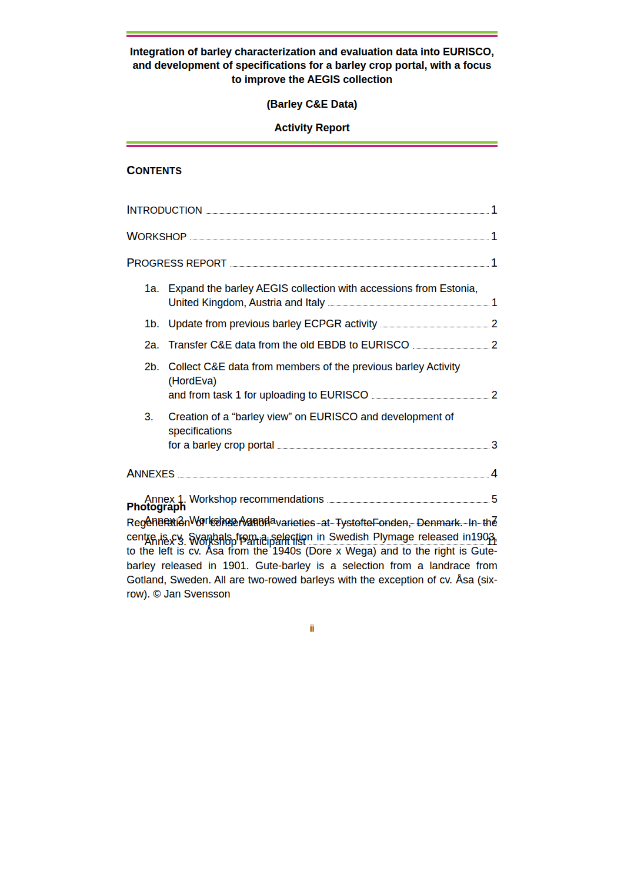Integration of barley characterization and evaluation data into EURISCO, and development of specifications for a barley crop portal, with a focus to improve the AEGIS collection
(Barley C&E Data)
Activity Report
CONTENTS
Introduction 1
Workshop 1
Progress report 1
1a. Expand the barley AEGIS collection with accessions from Estonia, United Kingdom, Austria and Italy 1
1b. Update from previous barley ECPGR activity 2
2a. Transfer C&E data from the old EBDB to EURISCO 2
2b. Collect C&E data from members of the previous barley Activity (HordEva) and from task 1 for uploading to EURISCO 2
3. Creation of a “barley view” on EURISCO and development of specifications for a barley crop portal 3
Annexes 4
Annex 1. Workshop recommendations 5
Annex 2. Workshop Agenda 7
Annex 3. Workshop Participant list 11
Photograph
Regeneration of conservation varieties at TystofteFonden, Denmark. In the centre is cv. Svanhals from a selection in Swedish Plymage released in1903, to the left is cv. Åsa from the 1940s (Dore x Wega) and to the right is Gute-barley released in 1901. Gute-barley is a selection from a landrace from Gotland, Sweden. All are two-rowed barleys with the exception of cv. Åsa (six-row). © Jan Svensson
ii